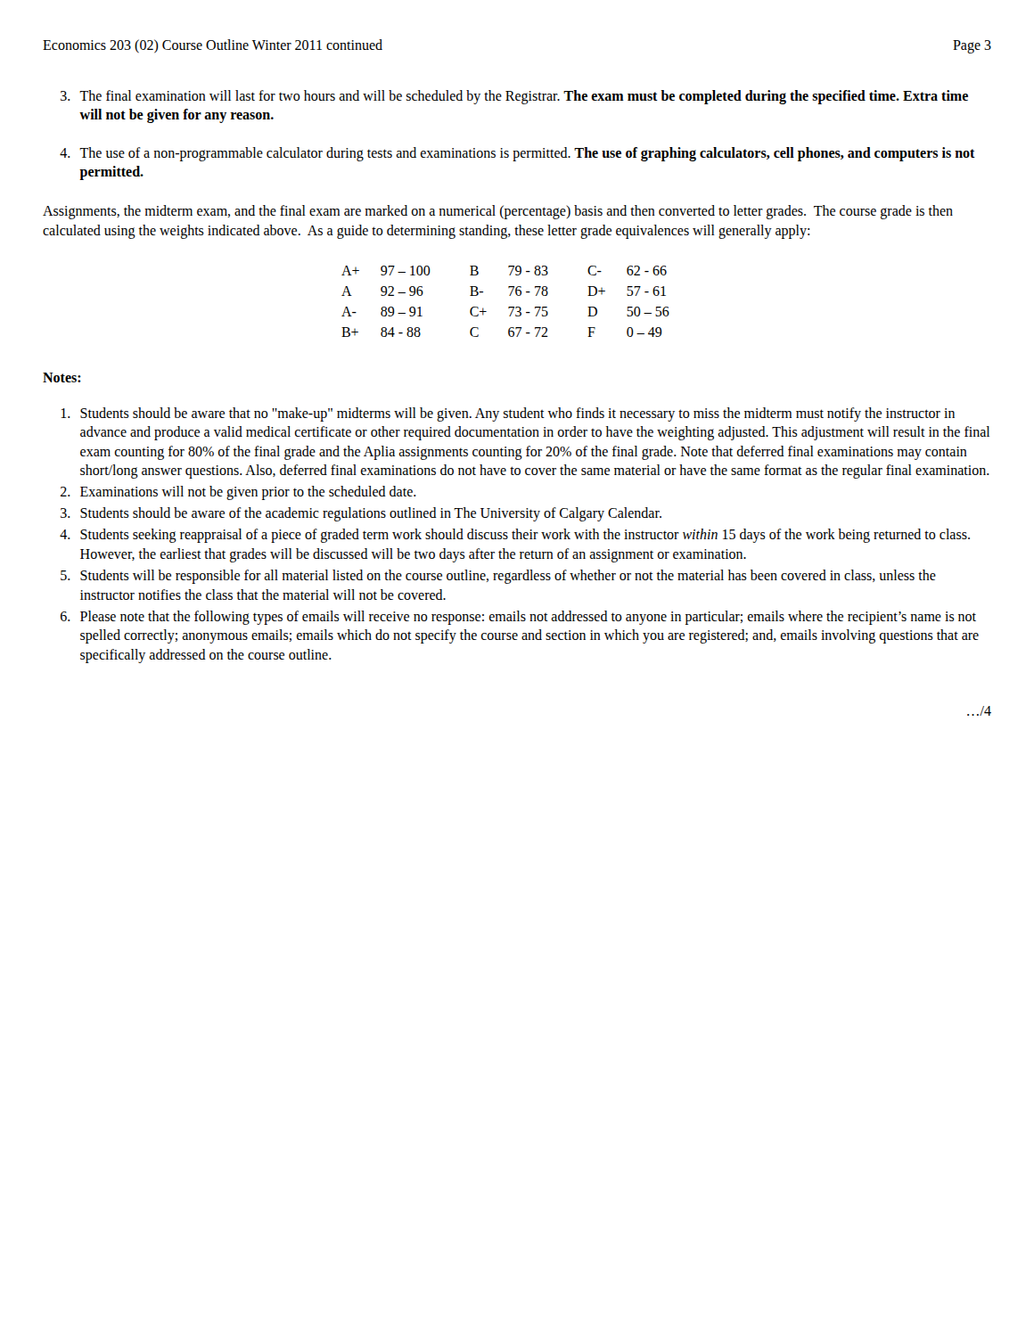Economics 203 (02) Course Outline Winter 2011 continued Page 3
The final examination will last for two hours and will be scheduled by the Registrar. The exam must be completed during the specified time. Extra time will not be given for any reason.
The use of a non-programmable calculator during tests and examinations is permitted. The use of graphing calculators, cell phones, and computers is not permitted.
Assignments, the midterm exam, and the final exam are marked on a numerical (percentage) basis and then converted to letter grades. The course grade is then calculated using the weights indicated above. As a guide to determining standing, these letter grade equivalences will generally apply:
| A+ | 97 – 100 | B | 79 - 83 | C- | 62 - 66 |
| A | 92 – 96 | B- | 76 - 78 | D+ | 57 - 61 |
| A- | 89 – 91 | C+ | 73 - 75 | D | 50 – 56 |
| B+ | 84 - 88 | C | 67 - 72 | F | 0 – 49 |
Notes:
Students should be aware that no "make-up" midterms will be given. Any student who finds it necessary to miss the midterm must notify the instructor in advance and produce a valid medical certificate or other required documentation in order to have the weighting adjusted. This adjustment will result in the final exam counting for 80% of the final grade and the Aplia assignments counting for 20% of the final grade. Note that deferred final examinations may contain short/long answer questions. Also, deferred final examinations do not have to cover the same material or have the same format as the regular final examination.
Examinations will not be given prior to the scheduled date.
Students should be aware of the academic regulations outlined in The University of Calgary Calendar.
Students seeking reappraisal of a piece of graded term work should discuss their work with the instructor within 15 days of the work being returned to class. However, the earliest that grades will be discussed will be two days after the return of an assignment or examination.
Students will be responsible for all material listed on the course outline, regardless of whether or not the material has been covered in class, unless the instructor notifies the class that the material will not be covered.
Please note that the following types of emails will receive no response: emails not addressed to anyone in particular; emails where the recipient’s name is not spelled correctly; anonymous emails; emails which do not specify the course and section in which you are registered; and, emails involving questions that are specifically addressed on the course outline.
…/4